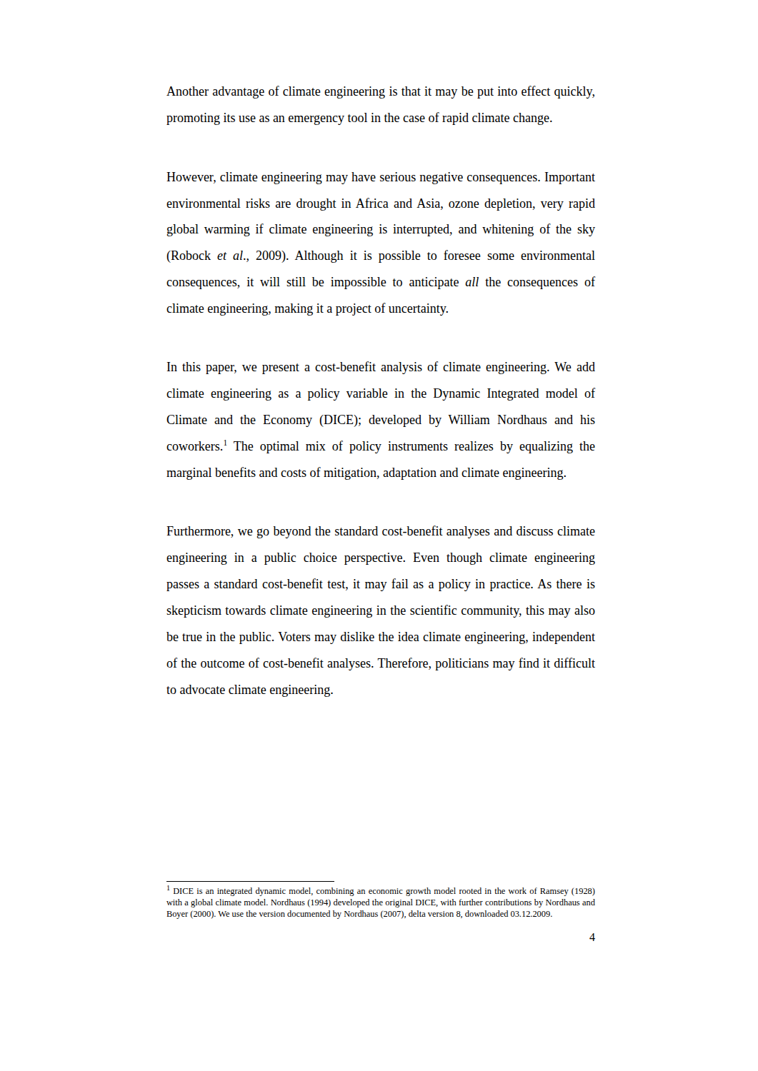Another advantage of climate engineering is that it may be put into effect quickly, promoting its use as an emergency tool in the case of rapid climate change.
However, climate engineering may have serious negative consequences. Important environmental risks are drought in Africa and Asia, ozone depletion, very rapid global warming if climate engineering is interrupted, and whitening of the sky (Robock et al., 2009). Although it is possible to foresee some environmental consequences, it will still be impossible to anticipate all the consequences of climate engineering, making it a project of uncertainty.
In this paper, we present a cost-benefit analysis of climate engineering. We add climate engineering as a policy variable in the Dynamic Integrated model of Climate and the Economy (DICE); developed by William Nordhaus and his coworkers.1 The optimal mix of policy instruments realizes by equalizing the marginal benefits and costs of mitigation, adaptation and climate engineering.
Furthermore, we go beyond the standard cost-benefit analyses and discuss climate engineering in a public choice perspective. Even though climate engineering passes a standard cost-benefit test, it may fail as a policy in practice. As there is skepticism towards climate engineering in the scientific community, this may also be true in the public. Voters may dislike the idea climate engineering, independent of the outcome of cost-benefit analyses. Therefore, politicians may find it difficult to advocate climate engineering.
1 DICE is an integrated dynamic model, combining an economic growth model rooted in the work of Ramsey (1928) with a global climate model. Nordhaus (1994) developed the original DICE, with further contributions by Nordhaus and Boyer (2000). We use the version documented by Nordhaus (2007), delta version 8, downloaded 03.12.2009.
4